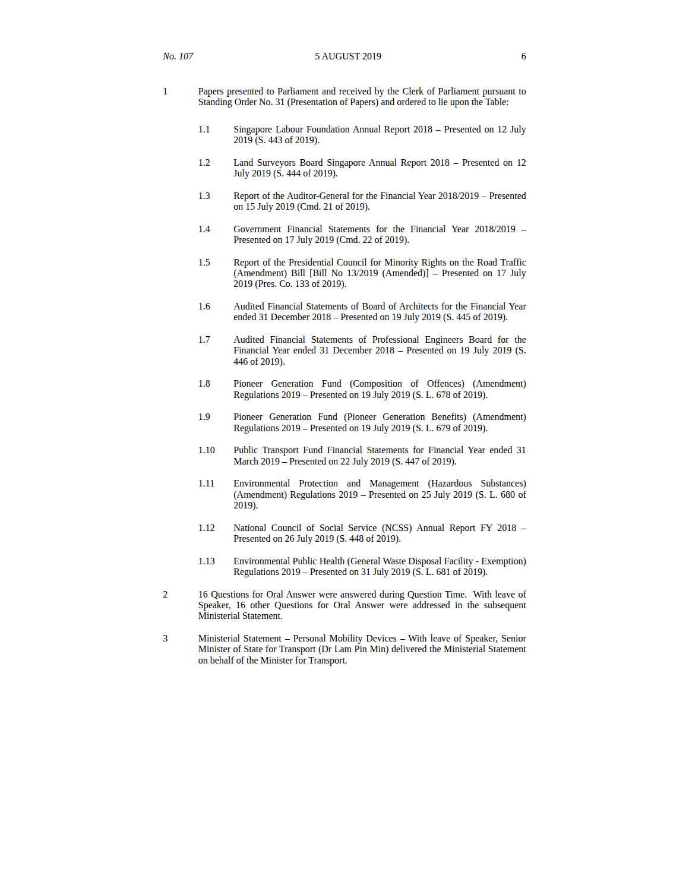No. 107
5 AUGUST 2019
6
1
Papers presented to Parliament and received by the Clerk of Parliament pursuant to Standing Order No. 31 (Presentation of Papers) and ordered to lie upon the Table:
1.1
Singapore Labour Foundation Annual Report 2018 – Presented on 12 July 2019 (S. 443 of 2019).
1.2
Land Surveyors Board Singapore Annual Report 2018 – Presented on 12 July 2019 (S. 444 of 2019).
1.3
Report of the Auditor-General for the Financial Year 2018/2019 – Presented on 15 July 2019 (Cmd. 21 of 2019).
1.4
Government Financial Statements for the Financial Year 2018/2019 – Presented on 17 July 2019 (Cmd. 22 of 2019).
1.5
Report of the Presidential Council for Minority Rights on the Road Traffic (Amendment) Bill [Bill No 13/2019 (Amended)] – Presented on 17 July 2019 (Pres. Co. 133 of 2019).
1.6
Audited Financial Statements of Board of Architects for the Financial Year ended 31 December 2018 – Presented on 19 July 2019 (S. 445 of 2019).
1.7
Audited Financial Statements of Professional Engineers Board for the Financial Year ended 31 December 2018 – Presented on 19 July 2019 (S. 446 of 2019).
1.8
Pioneer Generation Fund (Composition of Offences) (Amendment) Regulations 2019 – Presented on 19 July 2019 (S. L. 678 of 2019).
1.9
Pioneer Generation Fund (Pioneer Generation Benefits) (Amendment) Regulations 2019 – Presented on 19 July 2019 (S. L. 679 of 2019).
1.10
Public Transport Fund Financial Statements for Financial Year ended 31 March 2019 – Presented on 22 July 2019 (S. 447 of 2019).
1.11
Environmental Protection and Management (Hazardous Substances) (Amendment) Regulations 2019 – Presented on 25 July 2019 (S. L. 680 of 2019).
1.12
National Council of Social Service (NCSS) Annual Report FY 2018 – Presented on 26 July 2019 (S. 448 of 2019).
1.13
Environmental Public Health (General Waste Disposal Facility - Exemption) Regulations 2019 – Presented on 31 July 2019 (S. L. 681 of 2019).
2
16 Questions for Oral Answer were answered during Question Time. With leave of Speaker, 16 other Questions for Oral Answer were addressed in the subsequent Ministerial Statement.
3
Ministerial Statement – Personal Mobility Devices – With leave of Speaker, Senior Minister of State for Transport (Dr Lam Pin Min) delivered the Ministerial Statement on behalf of the Minister for Transport.